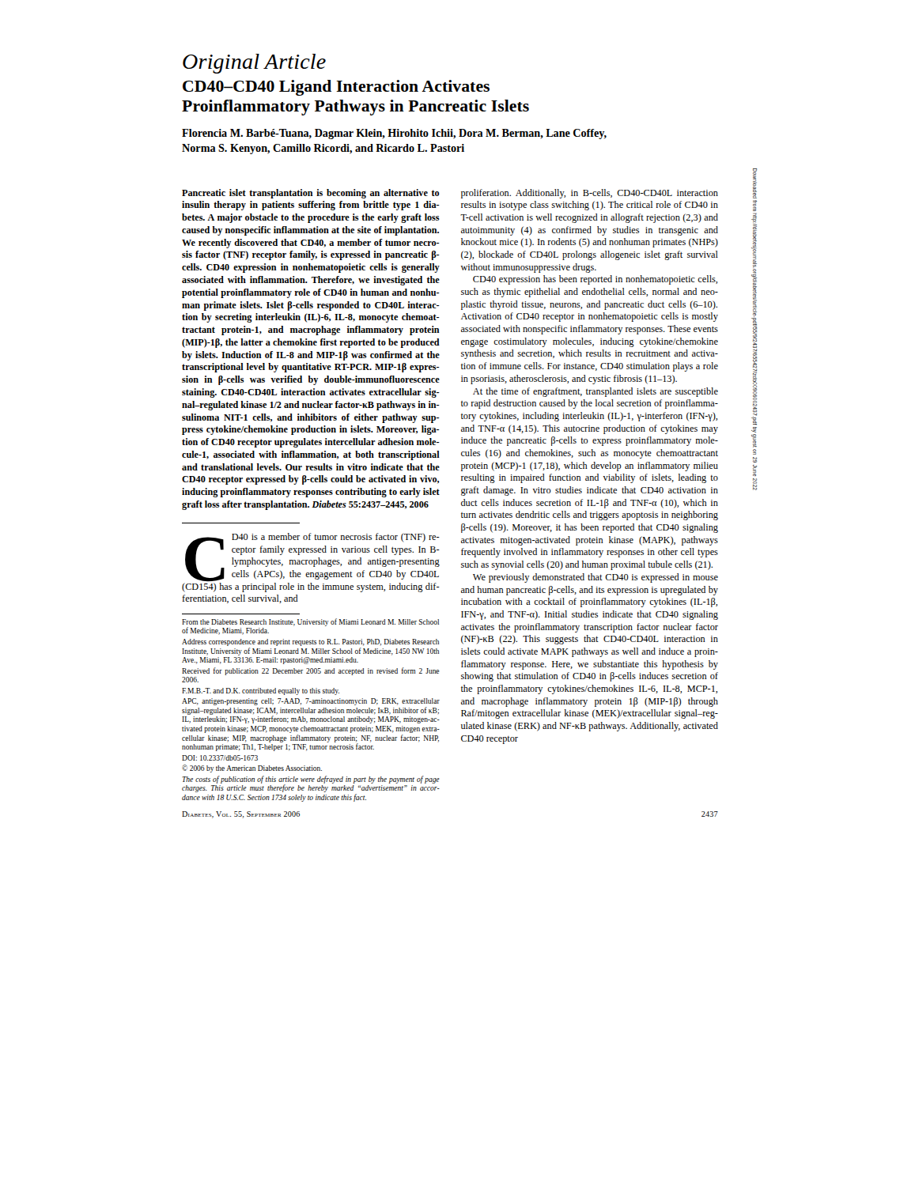Downloaded from http://diabetesjournals.org/diabetes/article-pdf/55/9/2437/655427/zdb00906002437.pdf by guest on 29 June 2022
Original Article
CD40–CD40 Ligand Interaction Activates
Proinflammatory Pathways in Pancreatic Islets
Florencia M. Barbé-Tuana, Dagmar Klein, Hirohito Ichii, Dora M. Berman, Lane Coffey,
Norma S. Kenyon, Camillo Ricordi, and Ricardo L. Pastori
Pancreatic islet transplantation is becoming an alternative to insulin therapy in patients suffering from brittle type 1 diabetes. A major obstacle to the procedure is the early graft loss caused by nonspecific inflammation at the site of implantation. We recently discovered that CD40, a member of tumor necrosis factor (TNF) receptor family, is expressed in pancreatic β-cells. CD40 expression in nonhematopoietic cells is generally associated with inflammation. Therefore, we investigated the potential proinflammatory role of CD40 in human and nonhuman primate islets. Islet β-cells responded to CD40L interaction by secreting interleukin (IL)-6, IL-8, monocyte chemoattractant protein-1, and macrophage inflammatory protein (MIP)-1β, the latter a chemokine first reported to be produced by islets. Induction of IL-8 and MIP-1β was confirmed at the transcriptional level by quantitative RT-PCR. MIP-1β expression in β-cells was verified by double-immunofluorescence staining. CD40-CD40L interaction activates extracellular signal–regulated kinase 1/2 and nuclear factor-κB pathways in insulinoma NIT-1 cells, and inhibitors of either pathway suppress cytokine/chemokine production in islets. Moreover, ligation of CD40 receptor upregulates intercellular adhesion molecule-1, associated with inflammation, at both transcriptional and translational levels. Our results in vitro indicate that the CD40 receptor expressed by β-cells could be activated in vivo, inducing proinflammatory responses contributing to early islet graft loss after transplantation. Diabetes 55: 2437–2445, 2006
C
D40 is a member of tumor necrosis factor (TNF) receptor family expressed in various cell types. In B-lymphocytes, macrophages, and antigen-presenting cells (APCs), the engagement of CD40 by CD40L (CD154) has a principal role in the immune system, inducing differentiation, cell survival, and
From the Diabetes Research Institute, University of Miami Leonard M. Miller School of Medicine, Miami, Florida.
Address correspondence and reprint requests to R.L. Pastori, PhD, Diabetes Research Institute, University of Miami Leonard M. Miller School of Medicine, 1450 NW 10th Ave., Miami, FL 33136. E-mail: rpastori@med.miami.edu.
Received for publication 22 December 2005 and accepted in revised form 2 June 2006.
F.M.B.-T. and D.K. contributed equally to this study.
APC, antigen-presenting cell; 7-AAD, 7-aminoactinomycin D; ERK, extracellular signal–regulated kinase; ICAM, intercellular adhesion molecule; IκB, inhibitor of κB; IL, interleukin; IFN-γ, γ-interferon; mAb, monoclonal antibody; MAPK, mitogen-activated protein kinase; MCP, monocyte chemoattractant protein; MEK, mitogen extracellular kinase; MIP, macrophage inflammatory protein; NF, nuclear factor; NHP, nonhuman primate; Th1, T-helper 1; TNF, tumor necrosis factor.
DOI: 10.2337/db05-1673
© 2006 by the American Diabetes Association.
The costs of publication of this article were defrayed in part by the payment of page charges. This article must therefore be hereby marked “advertisement” in accordance with 18 U.S.C. Section 1734 solely to indicate this fact.
proliferation. Additionally, in B-cells, CD40-CD40L interaction results in isotype class switching (1). The critical role of CD40 in T-cell activation is well recognized in allograft rejection (2,3) and autoimmunity (4) as confirmed by studies in transgenic and knockout mice (1). In rodents (5) and nonhuman primates (NHPs) (2), blockade of CD40L prolongs allogeneic islet graft survival without immunosuppressive drugs.
CD40 expression has been reported in nonhematopoietic cells, such as thymic epithelial and endothelial cells, normal and neoplastic thyroid tissue, neurons, and pancreatic duct cells (6–10). Activation of CD40 receptor in nonhematopoietic cells is mostly associated with nonspecific inflammatory responses. These events engage costimulatory molecules, inducing cytokine/chemokine synthesis and secretion, which results in recruitment and activation of immune cells. For instance, CD40 stimulation plays a role in psoriasis, atherosclerosis, and cystic fibrosis (11–13).
At the time of engraftment, transplanted islets are susceptible to rapid destruction caused by the local secretion of proinflammatory cytokines, including interleukin (IL)-1, γ-interferon (IFN-γ), and TNF-α (14,15). This autocrine production of cytokines may induce the pancreatic β-cells to express proinflammatory molecules (16) and chemokines, such as monocyte chemoattractant protein (MCP)-1 (17,18), which develop an inflammatory milieu resulting in impaired function and viability of islets, leading to graft damage. In vitro studies indicate that CD40 activation in duct cells induces secretion of IL-1β and TNF-α (10), which in turn activates dendritic cells and triggers apoptosis in neighboring β-cells (19). Moreover, it has been reported that CD40 signaling activates mitogen-activated protein kinase (MAPK), pathways frequently involved in inflammatory responses in other cell types such as synovial cells (20) and human proximal tubule cells (21).
We previously demonstrated that CD40 is expressed in mouse and human pancreatic β-cells, and its expression is upregulated by incubation with a cocktail of proinflammatory cytokines (IL-1β, IFN-γ, and TNF-α). Initial studies indicate that CD40 signaling activates the proinflammatory transcription factor nuclear factor (NF)-κB (22). This suggests that CD40-CD40L interaction in islets could activate MAPK pathways as well and induce a proinflammatory response. Here, we substantiate this hypothesis by showing that stimulation of CD40 in β-cells induces secretion of the proinflammatory cytokines/chemokines IL-6, IL-8, MCP-1, and macrophage inflammatory protein 1β (MIP-1β) through Raf/mitogen extracellular kinase (MEK)/extracellular signal–regulated kinase (ERK) and NF-κB pathways. Additionally, activated CD40 receptor
Diabetes, Vol. 55, September 2006
2437